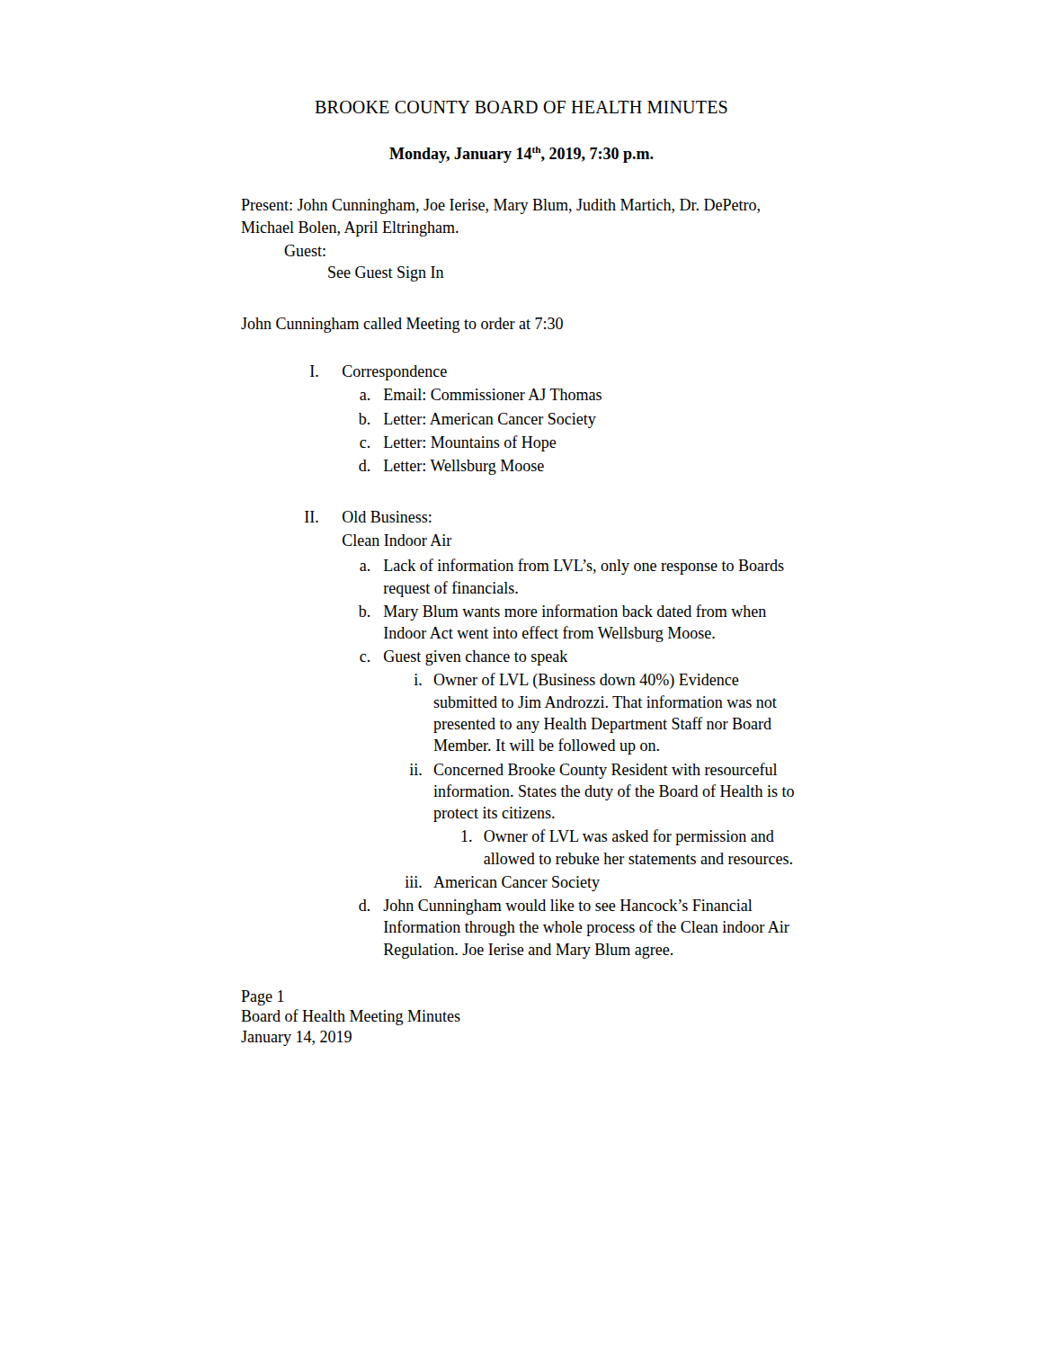BROOKE COUNTY BOARD OF HEALTH MINUTES
Monday, January 14th, 2019, 7:30 p.m.
Present: John Cunningham, Joe Ierise, Mary Blum, Judith Martich, Dr. DePetro, Michael Bolen, April Eltringham.
Guest:
See Guest Sign In
John Cunningham called Meeting to order at 7:30
Correspondence
Email: Commissioner AJ Thomas
Letter: American Cancer Society
Letter: Mountains of Hope
Letter: Wellsburg Moose
Old Business:
Clean Indoor Air
Lack of information from LVL’s, only one response to Boards request of financials.
Mary Blum wants more information back dated from when Indoor Act went into effect from Wellsburg Moose.
Guest given chance to speak
Owner of LVL (Business down 40%) Evidence submitted to Jim Androzzi. That information was not presented to any Health Department Staff nor Board Member. It will be followed up on.
Concerned Brooke County Resident with resourceful information. States the duty of the Board of Health is to protect its citizens.
Owner of LVL was asked for permission and allowed to rebuke her statements and resources.
American Cancer Society
John Cunningham would like to see Hancock’s Financial Information through the whole process of the Clean indoor Air Regulation. Joe Ierise and Mary Blum agree.
Page 1
Board of Health Meeting Minutes
January 14, 2019